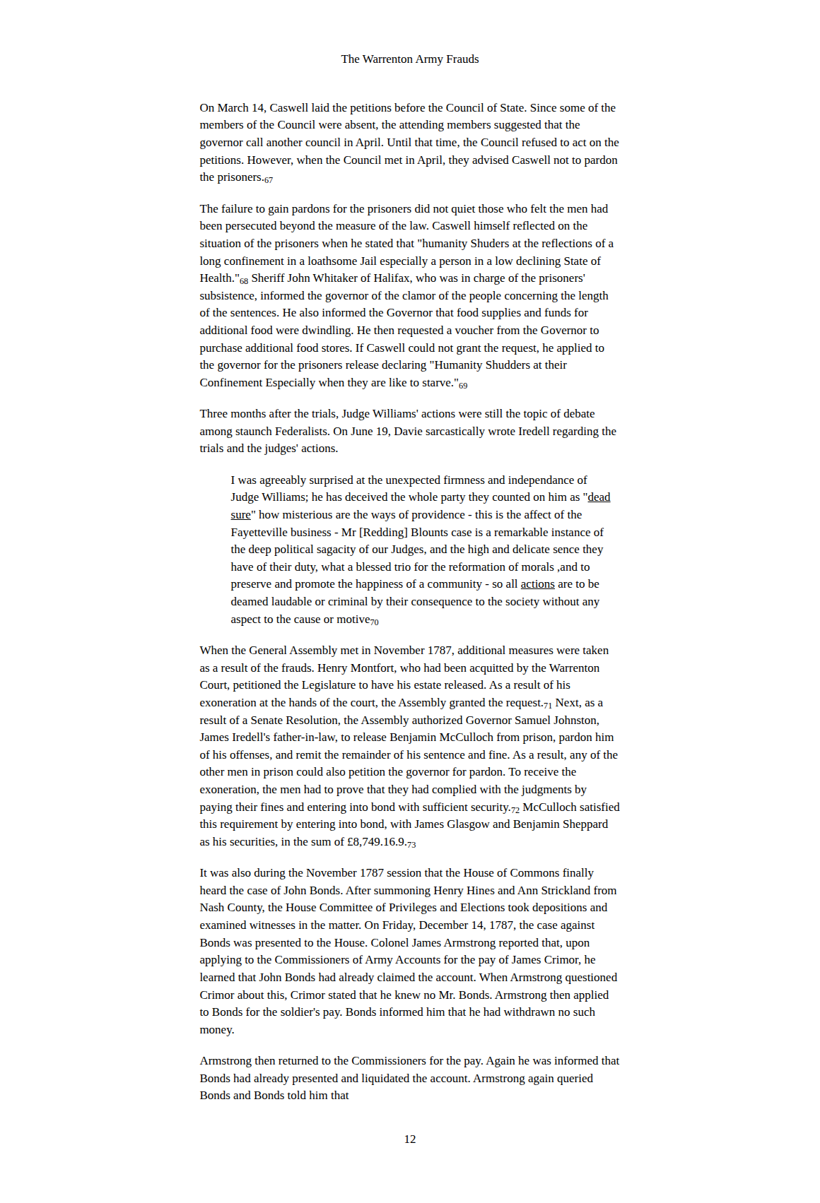The Warrenton Army Frauds
On March 14, Caswell laid the petitions before the Council of State. Since some of the members of the Council were absent, the attending members suggested that the governor call another council in April. Until that time, the Council refused to act on the petitions. However, when the Council met in April, they advised Caswell not to pardon the prisoners.67
The failure to gain pardons for the prisoners did not quiet those who felt the men had been persecuted beyond the measure of the law. Caswell himself reflected on the situation of the prisoners when he stated that "humanity Shuders at the reflections of a long confinement in a loathsome Jail especially a person in a low declining State of Health."68 Sheriff John Whitaker of Halifax, who was in charge of the prisoners' subsistence, informed the governor of the clamor of the people concerning the length of the sentences. He also informed the Governor that food supplies and funds for additional food were dwindling. He then requested a voucher from the Governor to purchase additional food stores. If Caswell could not grant the request, he applied to the governor for the prisoners release declaring "Humanity Shudders at their Confinement Especially when they are like to starve."69
Three months after the trials, Judge Williams' actions were still the topic of debate among staunch Federalists. On June 19, Davie sarcastically wrote Iredell regarding the trials and the judges' actions.
I was agreeably surprised at the unexpected firmness and independance of Judge Williams; he has deceived the whole party they counted on him as "dead sure" how misterious are the ways of providence - this is the affect of the Fayetteville business - Mr [Redding] Blounts case is a remarkable instance of the deep political sagacity of our Judges, and the high and delicate sence they have of their duty, what a blessed trio for the reformation of morals ,and to preserve and promote the happiness of a community - so all actions are to be deamed laudable or criminal by their consequence to the society without any aspect to the cause or motive70
When the General Assembly met in November 1787, additional measures were taken as a result of the frauds. Henry Montfort, who had been acquitted by the Warrenton Court, petitioned the Legislature to have his estate released. As a result of his exoneration at the hands of the court, the Assembly granted the request.71 Next, as a result of a Senate Resolution, the Assembly authorized Governor Samuel Johnston, James Iredell's father-in-law, to release Benjamin McCulloch from prison, pardon him of his offenses, and remit the remainder of his sentence and fine. As a result, any of the other men in prison could also petition the governor for pardon. To receive the exoneration, the men had to prove that they had complied with the judgments by paying their fines and entering into bond with sufficient security.72 McCulloch satisfied this requirement by entering into bond, with James Glasgow and Benjamin Sheppard as his securities, in the sum of £8,749.16.9.73
It was also during the November 1787 session that the House of Commons finally heard the case of John Bonds. After summoning Henry Hines and Ann Strickland from Nash County, the House Committee of Privileges and Elections took depositions and examined witnesses in the matter. On Friday, December 14, 1787, the case against Bonds was presented to the House. Colonel James Armstrong reported that, upon applying to the Commissioners of Army Accounts for the pay of James Crimor, he learned that John Bonds had already claimed the account. When Armstrong questioned Crimor about this, Crimor stated that he knew no Mr. Bonds. Armstrong then applied to Bonds for the soldier's pay. Bonds informed him that he had withdrawn no such money.
Armstrong then returned to the Commissioners for the pay. Again he was informed that Bonds had already presented and liquidated the account. Armstrong again queried Bonds and Bonds told him that
12